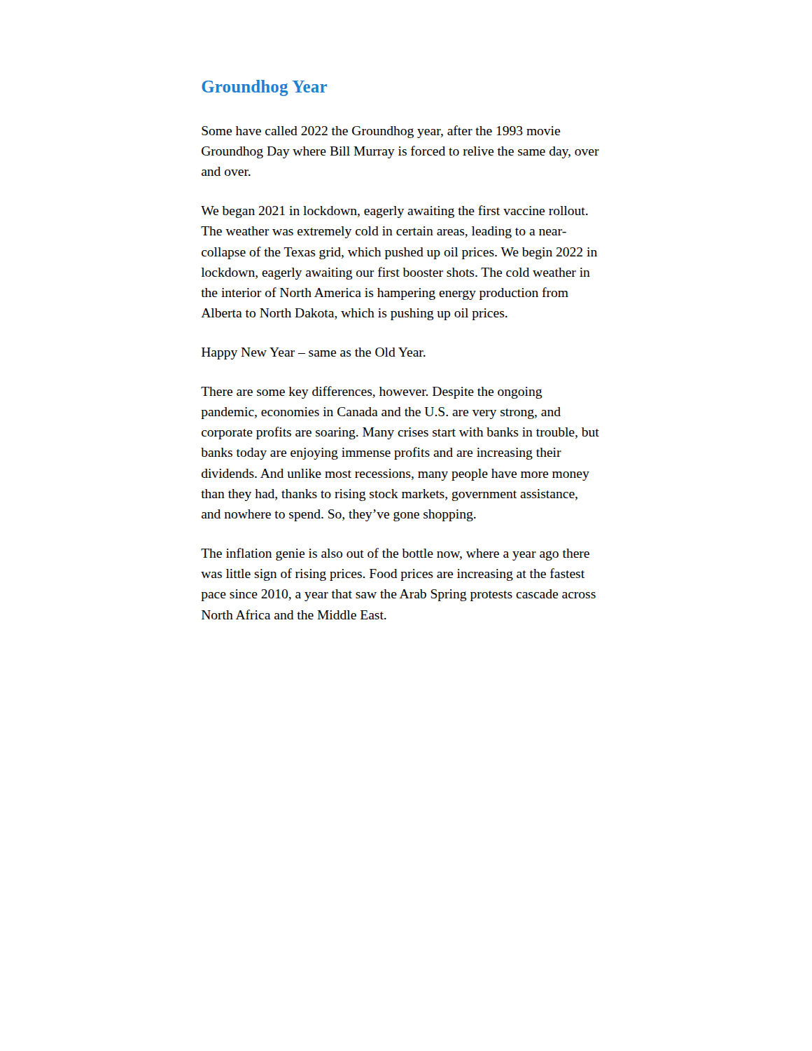Groundhog Year
Some have called 2022 the Groundhog year, after the 1993 movie Groundhog Day where Bill Murray is forced to relive the same day, over and over.
We began 2021 in lockdown, eagerly awaiting the first vaccine rollout. The weather was extremely cold in certain areas, leading to a near-collapse of the Texas grid, which pushed up oil prices. We begin 2022 in lockdown, eagerly awaiting our first booster shots. The cold weather in the interior of North America is hampering energy production from Alberta to North Dakota, which is pushing up oil prices.
Happy New Year – same as the Old Year.
There are some key differences, however. Despite the ongoing pandemic, economies in Canada and the U.S. are very strong, and corporate profits are soaring. Many crises start with banks in trouble, but banks today are enjoying immense profits and are increasing their dividends. And unlike most recessions, many people have more money than they had, thanks to rising stock markets, government assistance, and nowhere to spend. So, they’ve gone shopping.
The inflation genie is also out of the bottle now, where a year ago there was little sign of rising prices. Food prices are increasing at the fastest pace since 2010, a year that saw the Arab Spring protests cascade across North Africa and the Middle East.